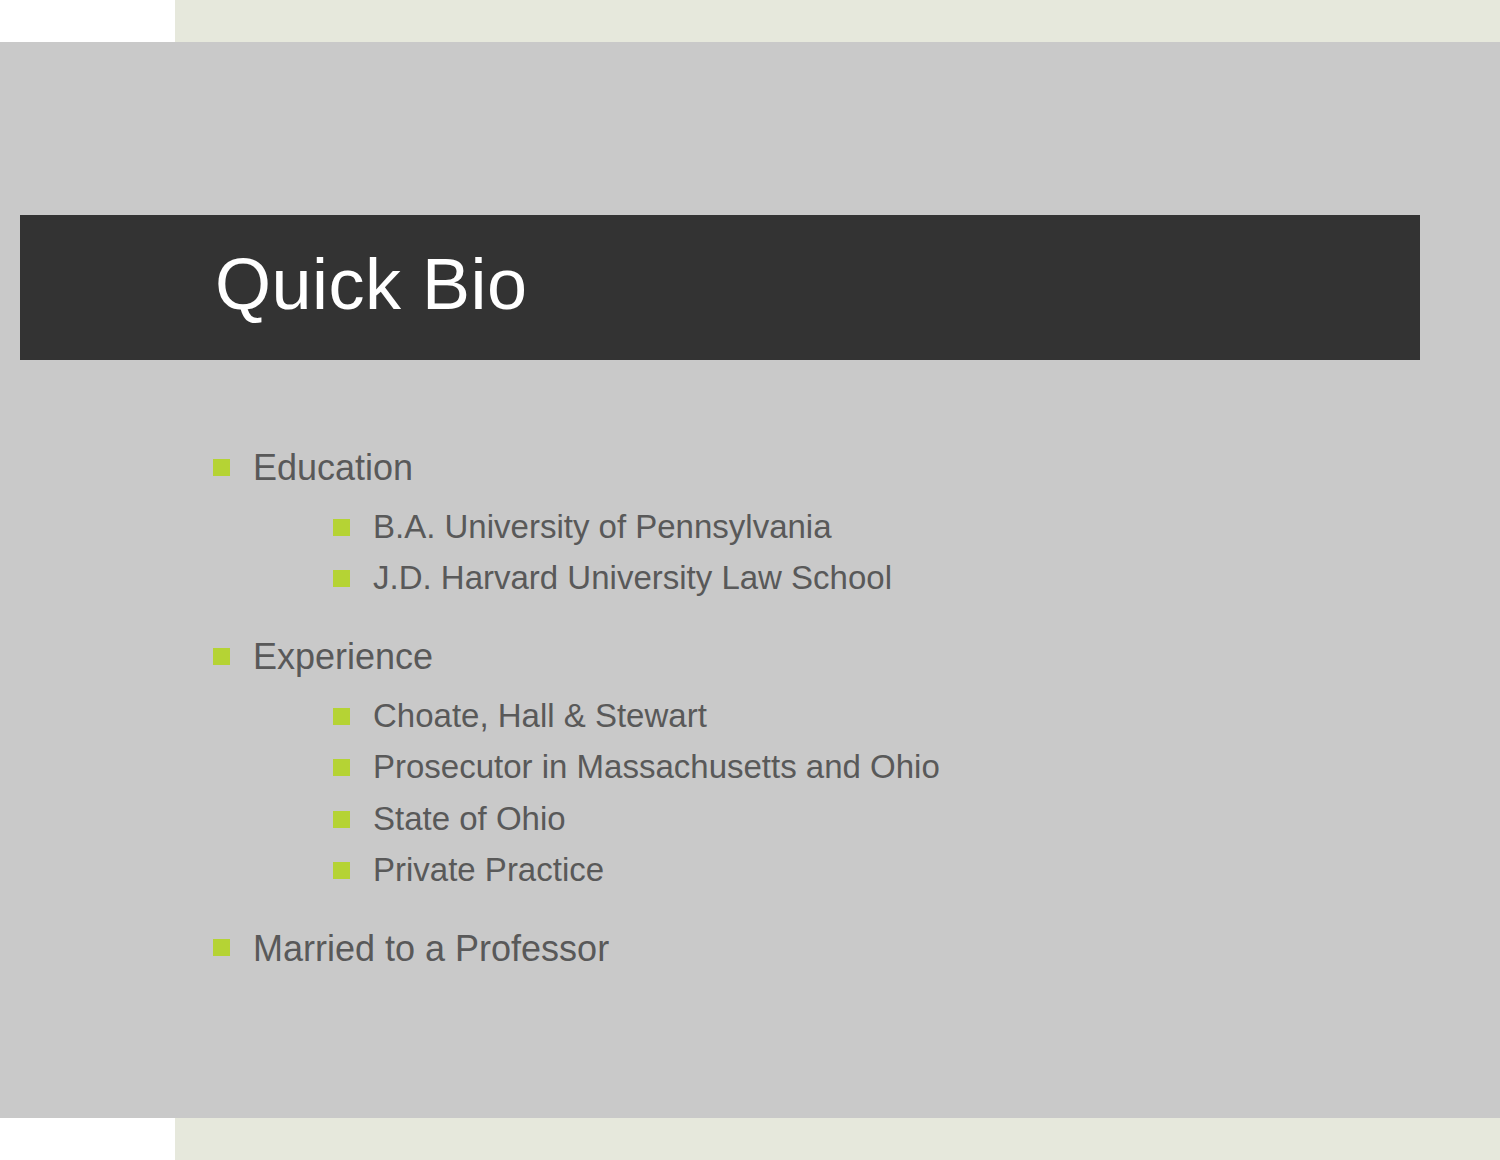Quick Bio
Education
B.A. University of Pennsylvania
J.D. Harvard University Law School
Experience
Choate, Hall & Stewart
Prosecutor in Massachusetts and Ohio
State of Ohio
Private Practice
Married to a Professor